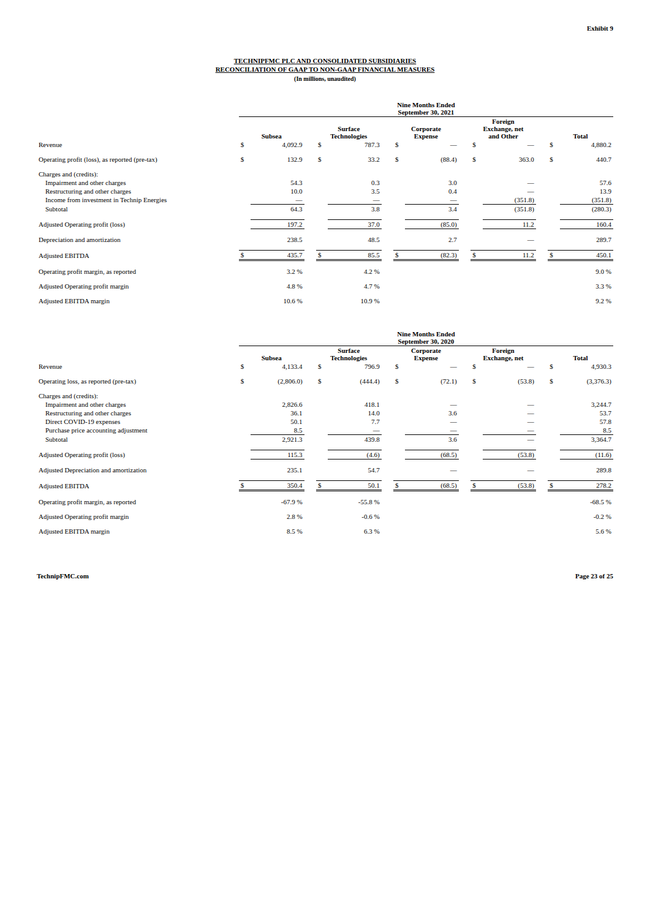Exhibit 9
TECHNIPFMC PLC AND CONSOLIDATED SUBSIDIARIES
RECONCILIATION OF GAAP TO NON-GAAP FINANCIAL MEASURES
(In millions, unaudited)
| | Nine Months Ended September 30, 2021 |
| | Subsea | | Surface Technologies | | Corporate Expense | | Foreign Exchange, net and Other | | Total |
| Revenue | $ | 4,092.9 | | $ | 787.3 | | $ | — | | $ | — | | $ | 4,880.2 |
| Operating profit (loss), as reported (pre-tax) | $ | 132.9 | | $ | 33.2 | | $ | (88.4) | | $ | 363.0 | | $ | 440.7 |
| Charges and (credits): | |
| Impairment and other charges | | 54.3 | | | 0.3 | | | 3.0 | | | — | | | 57.6 |
| Restructuring and other charges | | 10.0 | | | 3.5 | | | 0.4 | | | — | | | 13.9 |
| Income from investment in Technip Energies | | — | | | — | | | — | | | (351.8) | | | (351.8) |
| Subtotal | | 64.3 | | | 3.8 | | | 3.4 | | | (351.8) | | | (280.3) |
| Adjusted Operating profit (loss) | | 197.2 | | | 37.0 | | | (85.0) | | | 11.2 | | | 160.4 |
| Depreciation and amortization | | 238.5 | | | 48.5 | | | 2.7 | | | — | | | 289.7 |
| Adjusted EBITDA | $ | 435.7 | | $ | 85.5 | | $ | (82.3) | | $ | 11.2 | | $ | 450.1 |
| Operating profit margin, as reported | | 3.2 % | | | 4.2 % | | | | | | | | | 9.0 % |
| Adjusted Operating profit margin | | 4.8 % | | | 4.7 % | | | | | | | | | 3.3 % |
| Adjusted EBITDA margin | | 10.6 % | | | 10.9 % | | | | | | | | | 9.2 % |
| | Nine Months Ended September 30, 2020 |
| | Subsea | | Surface Technologies | | Corporate Expense | | Foreign Exchange, net | | Total |
| Revenue | $ | 4,133.4 | | $ | 796.9 | | $ | — | | $ | — | | $ | 4,930.3 |
| Operating loss, as reported (pre-tax) | $ | (2,806.0) | | $ | (444.4) | | $ | (72.1) | | $ | (53.8) | | $ | (3,376.3) |
| Charges and (credits): | |
| Impairment and other charges | | 2,826.6 | | | 418.1 | | | — | | | — | | | 3,244.7 |
| Restructuring and other charges | | 36.1 | | | 14.0 | | | 3.6 | | | — | | | 53.7 |
| Direct COVID-19 expenses | | 50.1 | | | 7.7 | | | — | | | — | | | 57.8 |
| Purchase price accounting adjustment | | 8.5 | | | — | | | — | | | — | | | 8.5 |
| Subtotal | | 2,921.3 | | | 439.8 | | | 3.6 | | | — | | | 3,364.7 |
| Adjusted Operating profit (loss) | | 115.3 | | | (4.6) | | | (68.5) | | | (53.8) | | | (11.6) |
| Adjusted Depreciation and amortization | | 235.1 | | | 54.7 | | | — | | | — | | | 289.8 |
| Adjusted EBITDA | $ | 350.4 | | $ | 50.1 | | $ | (68.5) | | $ | (53.8) | | $ | 278.2 |
| Operating profit margin, as reported | | -67.9 % | | | -55.8 % | | | | | | | | | -68.5 % |
| Adjusted Operating profit margin | | 2.8 % | | | -0.6 % | | | | | | | | | -0.2 % |
| Adjusted EBITDA margin | | 8.5 % | | | 6.3 % | | | | | | | | | 5.6 % |
TechnipFMC.com
Page 23 of 25